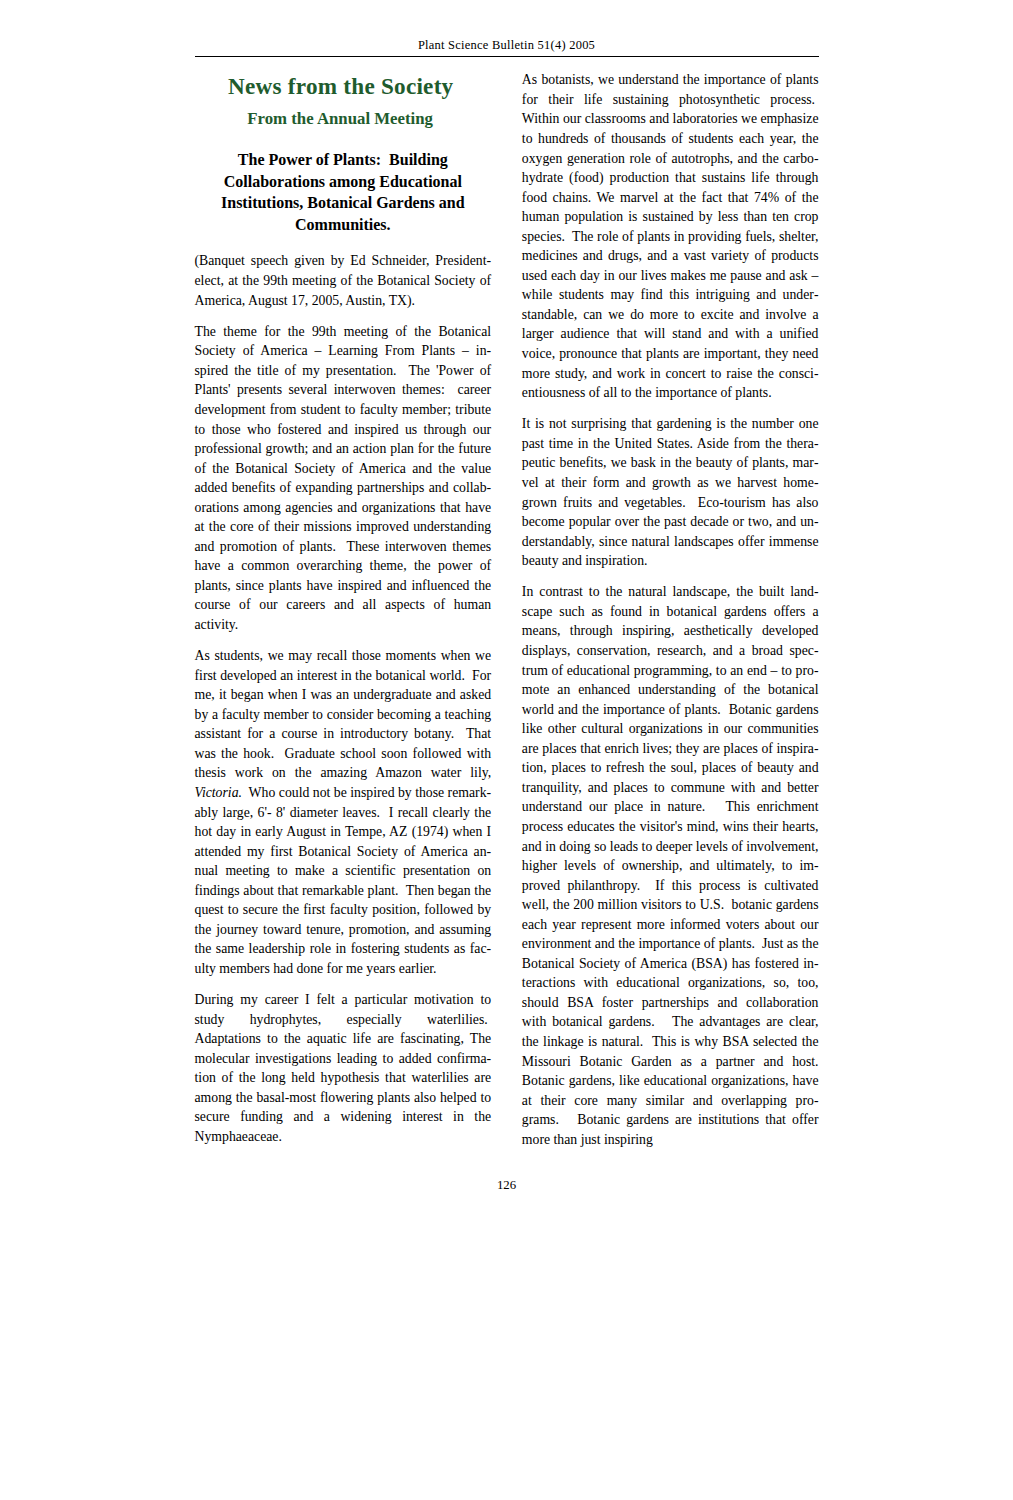Plant Science Bulletin 51(4) 2005
News from the Society
From the Annual Meeting
The Power of Plants: Building Collaborations among Educational Institutions, Botanical Gardens and Communities.
(Banquet speech given by Ed Schneider, President-elect, at the 99th meeting of the Botanical Society of America, August 17, 2005, Austin, TX).
The theme for the 99th meeting of the Botanical Society of America – Learning From Plants – inspired the title of my presentation. The 'Power of Plants' presents several interwoven themes: career development from student to faculty member; tribute to those who fostered and inspired us through our professional growth; and an action plan for the future of the Botanical Society of America and the value added benefits of expanding partnerships and collaborations among agencies and organizations that have at the core of their missions improved understanding and promotion of plants. These interwoven themes have a common overarching theme, the power of plants, since plants have inspired and influenced the course of our careers and all aspects of human activity.
As students, we may recall those moments when we first developed an interest in the botanical world. For me, it began when I was an undergraduate and asked by a faculty member to consider becoming a teaching assistant for a course in introductory botany. That was the hook. Graduate school soon followed with thesis work on the amazing Amazon water lily, Victoria. Who could not be inspired by those remarkably large, 6'- 8' diameter leaves. I recall clearly the hot day in early August in Tempe, AZ (1974) when I attended my first Botanical Society of America annual meeting to make a scientific presentation on findings about that remarkable plant. Then began the quest to secure the first faculty position, followed by the journey toward tenure, promotion, and assuming the same leadership role in fostering students as faculty members had done for me years earlier.
During my career I felt a particular motivation to study hydrophytes, especially waterlilies. Adaptations to the aquatic life are fascinating, The molecular investigations leading to added confirmation of the long held hypothesis that waterlilies are among the basal-most flowering plants also helped to secure funding and a widening interest in the Nymphaeaceae.
As botanists, we understand the importance of plants for their life sustaining photosynthetic process. Within our classrooms and laboratories we emphasize to hundreds of thousands of students each year, the oxygen generation role of autotrophs, and the carbohydrate (food) production that sustains life through food chains. We marvel at the fact that 74% of the human population is sustained by less than ten crop species. The role of plants in providing fuels, shelter, medicines and drugs, and a vast variety of products used each day in our lives makes me pause and ask – while students may find this intriguing and understandable, can we do more to excite and involve a larger audience that will stand and with a unified voice, pronounce that plants are important, they need more study, and work in concert to raise the conscientiousness of all to the importance of plants.
It is not surprising that gardening is the number one past time in the United States. Aside from the therapeutic benefits, we bask in the beauty of plants, marvel at their form and growth as we harvest homegrown fruits and vegetables. Eco-tourism has also become popular over the past decade or two, and understandably, since natural landscapes offer immense beauty and inspiration.
In contrast to the natural landscape, the built landscape such as found in botanical gardens offers a means, through inspiring, aesthetically developed displays, conservation, research, and a broad spectrum of educational programming, to an end – to promote an enhanced understanding of the botanical world and the importance of plants. Botanic gardens like other cultural organizations in our communities are places that enrich lives; they are places of inspiration, places to refresh the soul, places of beauty and tranquility, and places to commune with and better understand our place in nature. This enrichment process educates the visitor's mind, wins their hearts, and in doing so leads to deeper levels of involvement, higher levels of ownership, and ultimately, to improved philanthropy. If this process is cultivated well, the 200 million visitors to U.S. botanic gardens each year represent more informed voters about our environment and the importance of plants. Just as the Botanical Society of America (BSA) has fostered interactions with educational organizations, so, too, should BSA foster partnerships and collaboration with botanical gardens. The advantages are clear, the linkage is natural. This is why BSA selected the Missouri Botanic Garden as a partner and host. Botanic gardens, like educational organizations, have at their core many similar and overlapping programs. Botanic gardens are institutions that offer more than just inspiring
126